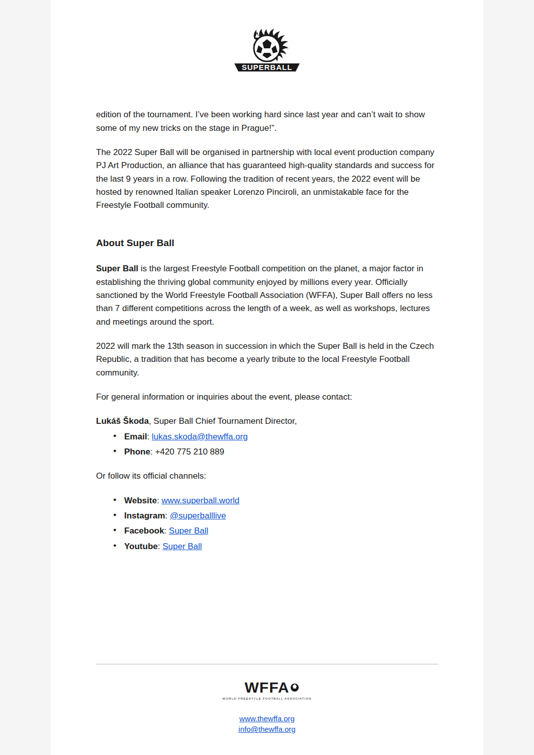SUPERBALL
edition of the tournament. I’ve been working hard since last year and can’t wait to show some of my new tricks on the stage in Prague!”.
The 2022 Super Ball will be organised in partnership with local event production company PJ Art Production, an alliance that has guaranteed high-quality standards and success for the last 9 years in a row. Following the tradition of recent years, the 2022 event will be hosted by renowned Italian speaker Lorenzo Pinciroli, an unmistakable face for the Freestyle Football community.
About Super Ball
Super Ball is the largest Freestyle Football competition on the planet, a major factor in establishing the thriving global community enjoyed by millions every year. Officially sanctioned by the World Freestyle Football Association (WFFA), Super Ball offers no less than 7 different competitions across the length of a week, as well as workshops, lectures and meetings around the sport.
2022 will mark the 13th season in succession in which the Super Ball is held in the Czech Republic, a tradition that has become a yearly tribute to the local Freestyle Football community.
For general information or inquiries about the event, please contact:
Lukáš Škoda, Super Ball Chief Tournament Director,
Email: lukas.skoda@thewffa.org
Phone: +420 775 210 889
Or follow its official channels:
Website: www.superball.world
Instagram: @superballlive
Facebook: Super Ball
Youtube: Super Ball
WFFA WORLD FREESTYLE FOOTBALL ASSOCIATION
www.thewffa.org
info@thewffa.org